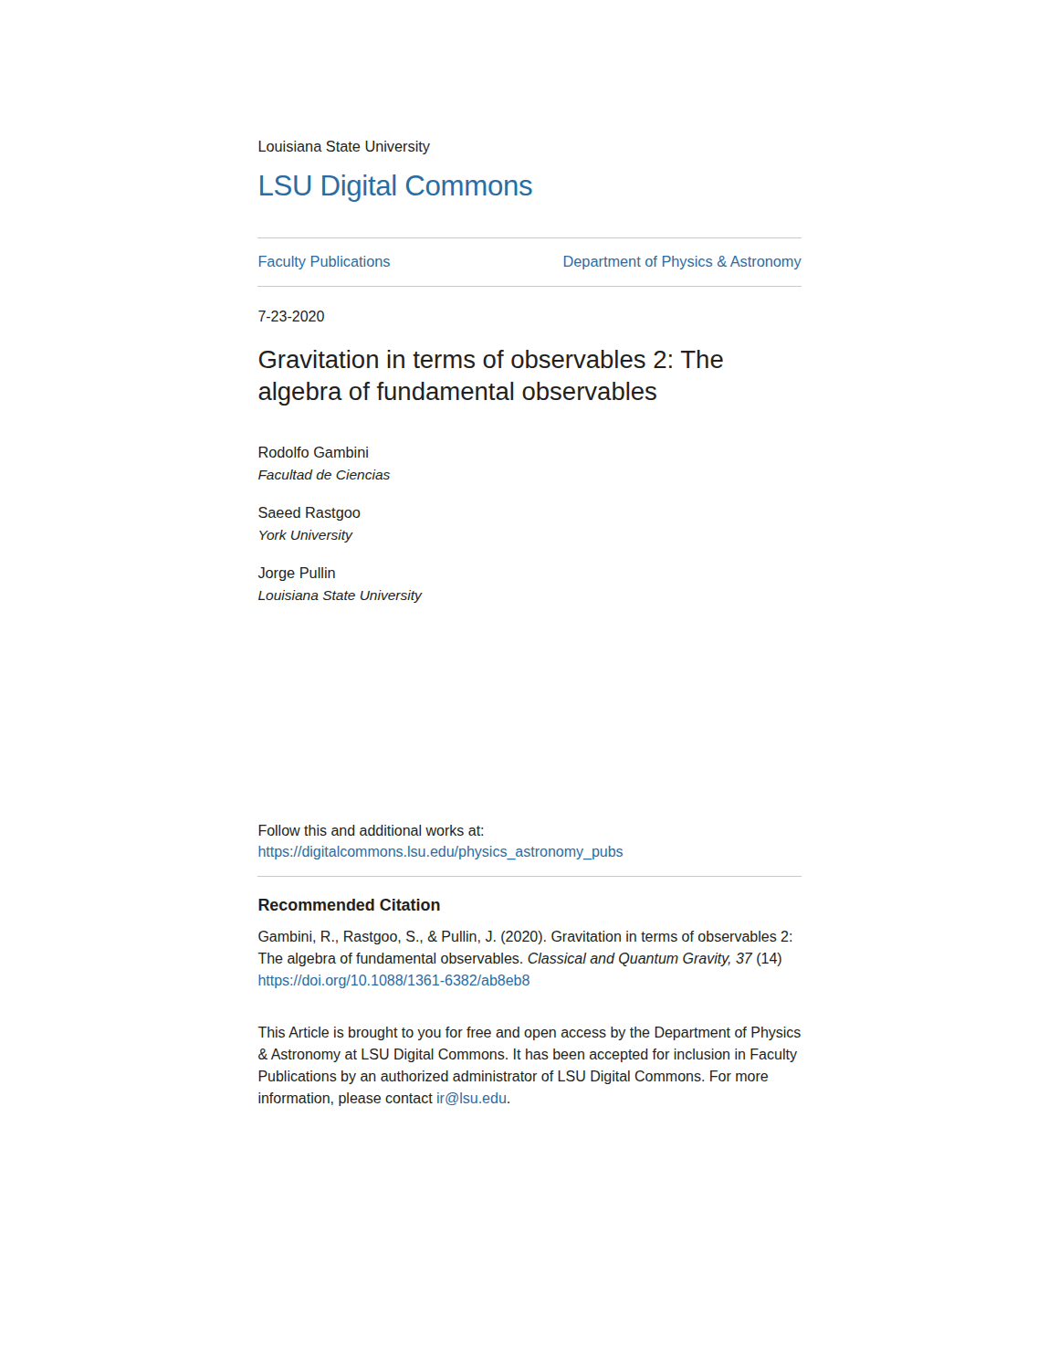Louisiana State University
LSU Digital Commons
Faculty Publications Department of Physics & Astronomy
7-23-2020
Gravitation in terms of observables 2: The algebra of fundamental observables
Rodolfo Gambini
Facultad de Ciencias
Saeed Rastgoo
York University
Jorge Pullin
Louisiana State University
Follow this and additional works at: https://digitalcommons.lsu.edu/physics_astronomy_pubs
Recommended Citation
Gambini, R., Rastgoo, S., & Pullin, J. (2020). Gravitation in terms of observables 2: The algebra of fundamental observables. Classical and Quantum Gravity, 37 (14) https://doi.org/10.1088/1361-6382/ab8eb8
This Article is brought to you for free and open access by the Department of Physics & Astronomy at LSU Digital Commons. It has been accepted for inclusion in Faculty Publications by an authorized administrator of LSU Digital Commons. For more information, please contact ir@lsu.edu.